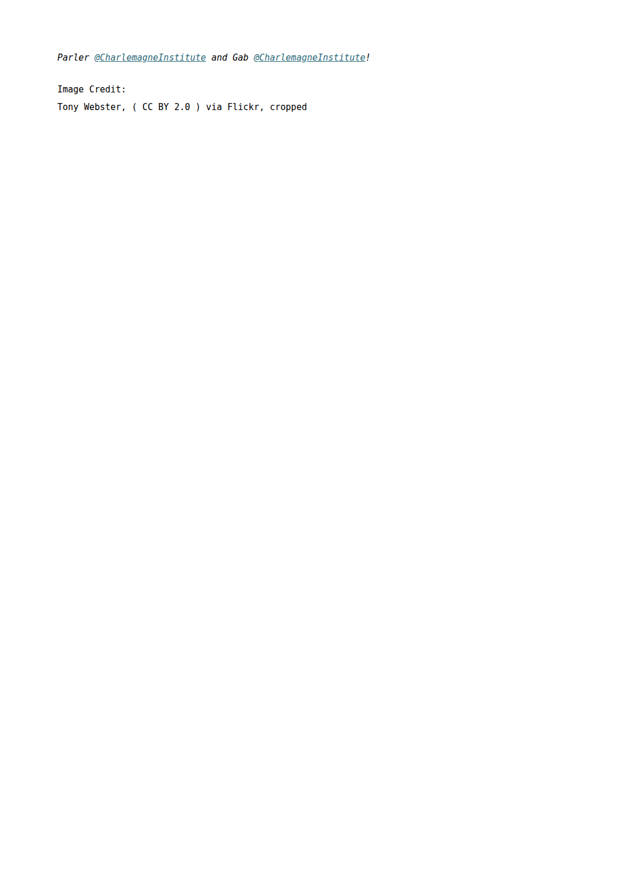Parler @CharlemagneInstitute and Gab @CharlemagneInstitute!
Image Credit: Tony Webster, ( CC BY 2.0 ) via Flickr, cropped